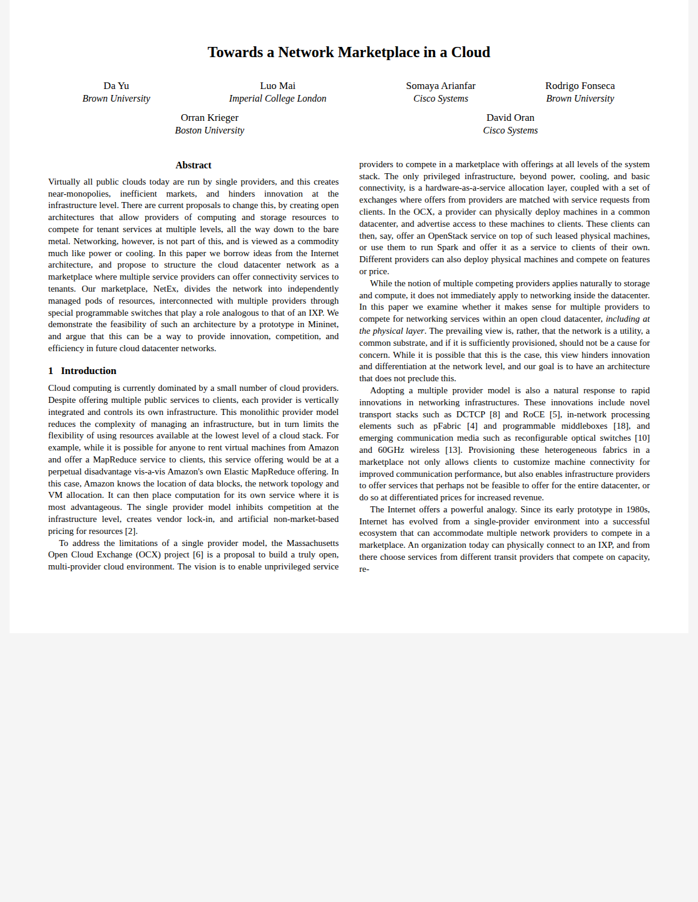Towards a Network Marketplace in a Cloud
| Da Yu Brown University | Luo Mai Imperial College London | Somaya Arianfar Cisco Systems | Rodrigo Fonseca Brown University |
| Orran Krieger Boston University | David Oran Cisco Systems |
Abstract
Virtually all public clouds today are run by single providers, and this creates near-monopolies, inefficient markets, and hinders innovation at the infrastructure level. There are current proposals to change this, by creating open architectures that allow providers of computing and storage resources to compete for tenant services at multiple levels, all the way down to the bare metal. Networking, however, is not part of this, and is viewed as a commodity much like power or cooling. In this paper we borrow ideas from the Internet architecture, and propose to structure the cloud datacenter network as a marketplace where multiple service providers can offer connectivity services to tenants. Our marketplace, NetEx, divides the network into independently managed pods of resources, interconnected with multiple providers through special programmable switches that play a role analogous to that of an IXP. We demonstrate the feasibility of such an architecture by a prototype in Mininet, and argue that this can be a way to provide innovation, competition, and efficiency in future cloud datacenter networks.
1 Introduction
Cloud computing is currently dominated by a small number of cloud providers. Despite offering multiple public services to clients, each provider is vertically integrated and controls its own infrastructure. This monolithic provider model reduces the complexity of managing an infrastructure, but in turn limits the flexibility of using resources available at the lowest level of a cloud stack. For example, while it is possible for anyone to rent virtual machines from Amazon and offer a MapReduce service to clients, this service offering would be at a perpetual disadvantage vis-a-vis Amazon's own Elastic MapReduce offering. In this case, Amazon knows the location of data blocks, the network topology and VM allocation. It can then place computation for its own service where it is most advantageous. The single provider model inhibits competition at the infrastructure level, creates vendor lock-in, and artificial non-market-based pricing for resources [2].
To address the limitations of a single provider model, the Massachusetts Open Cloud Exchange (OCX) project [6] is a proposal to build a truly open, multi-provider cloud environment. The vision is to enable unprivileged service providers to compete in a marketplace with offerings at all levels of the system stack. The only privileged infrastructure, beyond power, cooling, and basic connectivity, is a hardware-as-a-service allocation layer, coupled with a set of exchanges where offers from providers are matched with service requests from clients. In the OCX, a provider can physically deploy machines in a common datacenter, and advertise access to these machines to clients. These clients can then, say, offer an OpenStack service on top of such leased physical machines, or use them to run Spark and offer it as a service to clients of their own. Different providers can also deploy physical machines and compete on features or price.
While the notion of multiple competing providers applies naturally to storage and compute, it does not immediately apply to networking inside the datacenter. In this paper we examine whether it makes sense for multiple providers to compete for networking services within an open cloud datacenter, including at the physical layer. The prevailing view is, rather, that the network is a utility, a common substrate, and if it is sufficiently provisioned, should not be a cause for concern. While it is possible that this is the case, this view hinders innovation and differentiation at the network level, and our goal is to have an architecture that does not preclude this.
Adopting a multiple provider model is also a natural response to rapid innovations in networking infrastructures. These innovations include novel transport stacks such as DCTCP [8] and RoCE [5], in-network processing elements such as pFabric [4] and programmable middleboxes [18], and emerging communication media such as reconfigurable optical switches [10] and 60GHz wireless [13]. Provisioning these heterogeneous fabrics in a marketplace not only allows clients to customize machine connectivity for improved communication performance, but also enables infrastructure providers to offer services that perhaps not be feasible to offer for the entire datacenter, or do so at differentiated prices for increased revenue.
The Internet offers a powerful analogy. Since its early prototype in 1980s, Internet has evolved from a single-provider environment into a successful ecosystem that can accommodate multiple network providers to compete in a marketplace. An organization today can physically connect to an IXP, and from there choose services from different transit providers that compete on capacity, re-